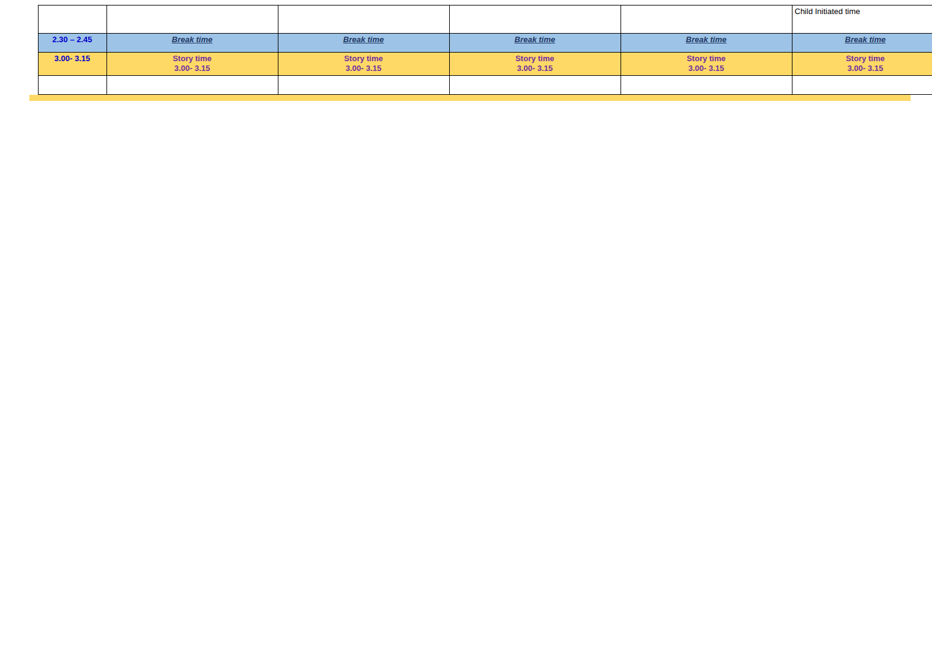| | | | | | Child Initiated time |
| 2.30 – 2.45 | Break time | Break time | Break time | Break time | Break time |
| 3.00- 3.15 | Story time 3.00- 3.15 | Story time 3.00- 3.15 | Story time 3.00- 3.15 | Story time 3.00- 3.15 | Story time 3.00- 3.15 |